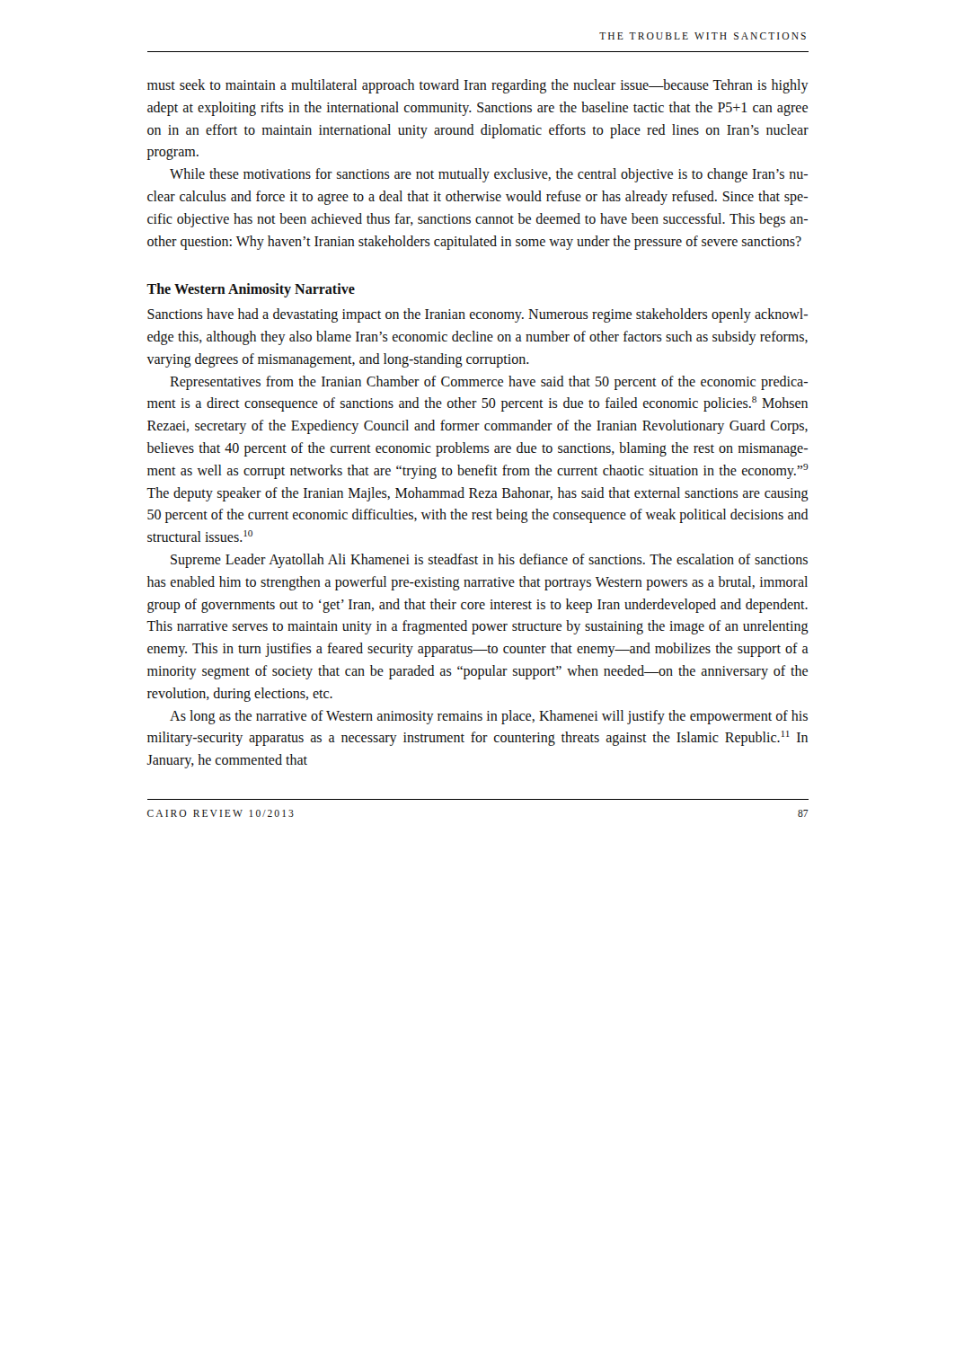The Trouble with Sanctions
must seek to maintain a multilateral approach toward Iran regarding the nuclear issue—because Tehran is highly adept at exploiting rifts in the international community. Sanctions are the baseline tactic that the P5+1 can agree on in an effort to maintain international unity around diplomatic efforts to place red lines on Iran’s nuclear program.
While these motivations for sanctions are not mutually exclusive, the central objective is to change Iran’s nuclear calculus and force it to agree to a deal that it otherwise would refuse or has already refused. Since that specific objective has not been achieved thus far, sanctions cannot be deemed to have been successful. This begs another question: Why haven’t Iranian stakeholders capitulated in some way under the pressure of severe sanctions?
The Western Animosity Narrative
Sanctions have had a devastating impact on the Iranian economy. Numerous regime stakeholders openly acknowledge this, although they also blame Iran’s economic decline on a number of other factors such as subsidy reforms, varying degrees of mismanagement, and long-standing corruption.
Representatives from the Iranian Chamber of Commerce have said that 50 percent of the economic predicament is a direct consequence of sanctions and the other 50 percent is due to failed economic policies.8 Mohsen Rezaei, secretary of the Expediency Council and former commander of the Iranian Revolutionary Guard Corps, believes that 40 percent of the current economic problems are due to sanctions, blaming the rest on mismanagement as well as corrupt networks that are “trying to benefit from the current chaotic situation in the economy.”9 The deputy speaker of the Iranian Majles, Mohammad Reza Bahonar, has said that external sanctions are causing 50 percent of the current economic difficulties, with the rest being the consequence of weak political decisions and structural issues.10
Supreme Leader Ayatollah Ali Khamenei is steadfast in his defiance of sanctions. The escalation of sanctions has enabled him to strengthen a powerful pre-existing narrative that portrays Western powers as a brutal, immoral group of governments out to ‘get’ Iran, and that their core interest is to keep Iran underdeveloped and dependent. This narrative serves to maintain unity in a fragmented power structure by sustaining the image of an unrelenting enemy. This in turn justifies a feared security apparatus—to counter that enemy—and mobilizes the support of a minority segment of society that can be paraded as “popular support” when needed—on the anniversary of the revolution, during elections, etc.
As long as the narrative of Western animosity remains in place, Khamenei will justify the empowerment of his military-security apparatus as a necessary instrument for countering threats against the Islamic Republic.11 In January, he commented that
Cairo Review 10/2013 87